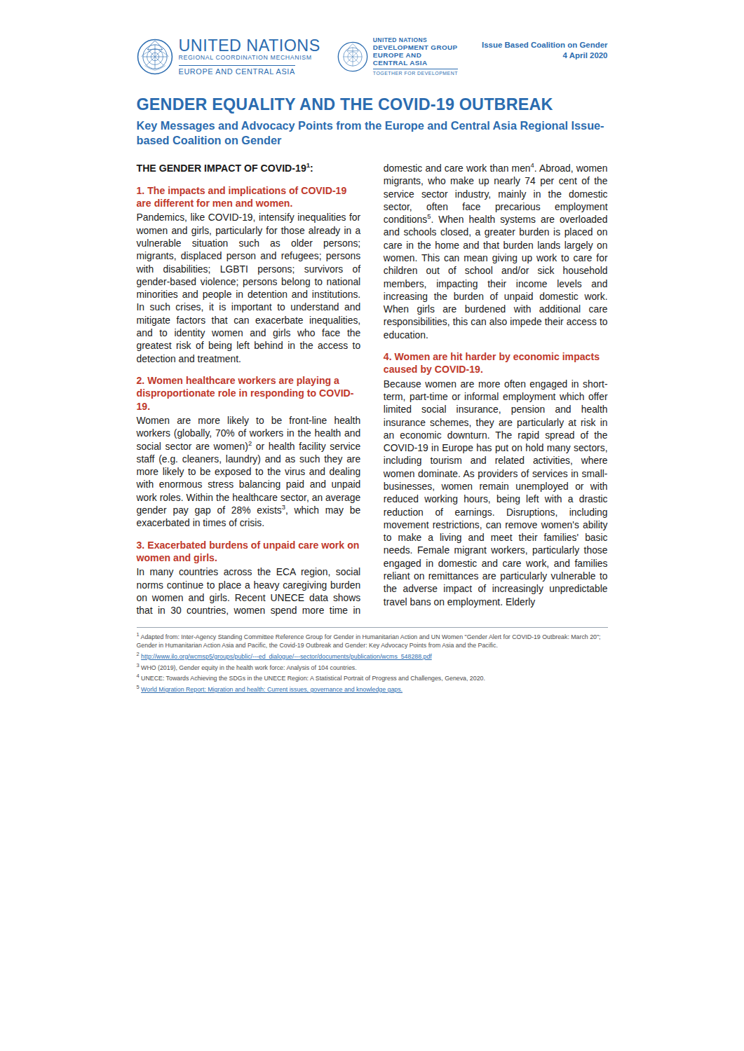UNITED NATIONS
REGIONAL COORDINATION MECHANISM
EUROPE AND CENTRAL ASIA
UNITED NATIONS
DEVELOPMENT GROUP
EUROPE AND
CENTRAL ASIA
TOGETHER FOR DEVELOPMENT
Issue Based Coalition on Gender
4 April 2020
GENDER EQUALITY AND THE COVID-19 OUTBREAK
Key Messages and Advocacy Points from the Europe and Central Asia Regional Issue-based Coalition on Gender
THE GENDER IMPACT OF COVID-191:
1. The impacts and implications of COVID-19 are different for men and women.
Pandemics, like COVID-19, intensify inequalities for women and girls, particularly for those already in a vulnerable situation such as older persons; migrants, displaced person and refugees; persons with disabilities; LGBTI persons; survivors of gender-based violence; persons belong to national minorities and people in detention and institutions. In such crises, it is important to understand and mitigate factors that can exacerbate inequalities, and to identity women and girls who face the greatest risk of being left behind in the access to detection and treatment.
2. Women healthcare workers are playing a disproportionate role in responding to COVID-19.
Women are more likely to be front-line health workers (globally, 70% of workers in the health and social sector are women)2 or health facility service staff (e.g. cleaners, laundry) and as such they are more likely to be exposed to the virus and dealing with enormous stress balancing paid and unpaid work roles. Within the healthcare sector, an average gender pay gap of 28% exists3, which may be exacerbated in times of crisis.
3. Exacerbated burdens of unpaid care work on women and girls.
In many countries across the ECA region, social norms continue to place a heavy caregiving burden on women and girls. Recent UNECE data shows that in 30 countries, women spend more time in domestic and care work than men4. Abroad, women migrants, who make up nearly 74 per cent of the service sector industry, mainly in the domestic sector, often face precarious employment conditions5. When health systems are overloaded and schools closed, a greater burden is placed on care in the home and that burden lands largely on women. This can mean giving up work to care for children out of school and/or sick household members, impacting their income levels and increasing the burden of unpaid domestic work. When girls are burdened with additional care responsibilities, this can also impede their access to education.
4. Women are hit harder by economic impacts caused by COVID-19.
Because women are more often engaged in short-term, part-time or informal employment which offer limited social insurance, pension and health insurance schemes, they are particularly at risk in an economic downturn. The rapid spread of the COVID-19 in Europe has put on hold many sectors, including tourism and related activities, where women dominate. As providers of services in small-businesses, women remain unemployed or with reduced working hours, being left with a drastic reduction of earnings. Disruptions, including movement restrictions, can remove women's ability to make a living and meet their families' basic needs. Female migrant workers, particularly those engaged in domestic and care work, and families reliant on remittances are particularly vulnerable to the adverse impact of increasingly unpredictable travel bans on employment. Elderly
1 Adapted from: Inter-Agency Standing Committee Reference Group for Gender in Humanitarian Action and UN Women "Gender Alert for COVID-19 Outbreak: March 20"; Gender in Humanitarian Action Asia and Pacific, the Covid-19 Outbreak and Gender: Key Advocacy Points from Asia and the Pacific.
2 http://www.ilo.org/wcmsp5/groups/public/---ed_dialogue/---sector/documents/publication/wcms_548288.pdf
3 WHO (2019), Gender equity in the health work force: Analysis of 104 countries.
4 UNECE: Towards Achieving the SDGs in the UNECE Region: A Statistical Portrait of Progress and Challenges, Geneva, 2020.
5 World Migration Report: Migration and health: Current issues, governance and knowledge gaps.